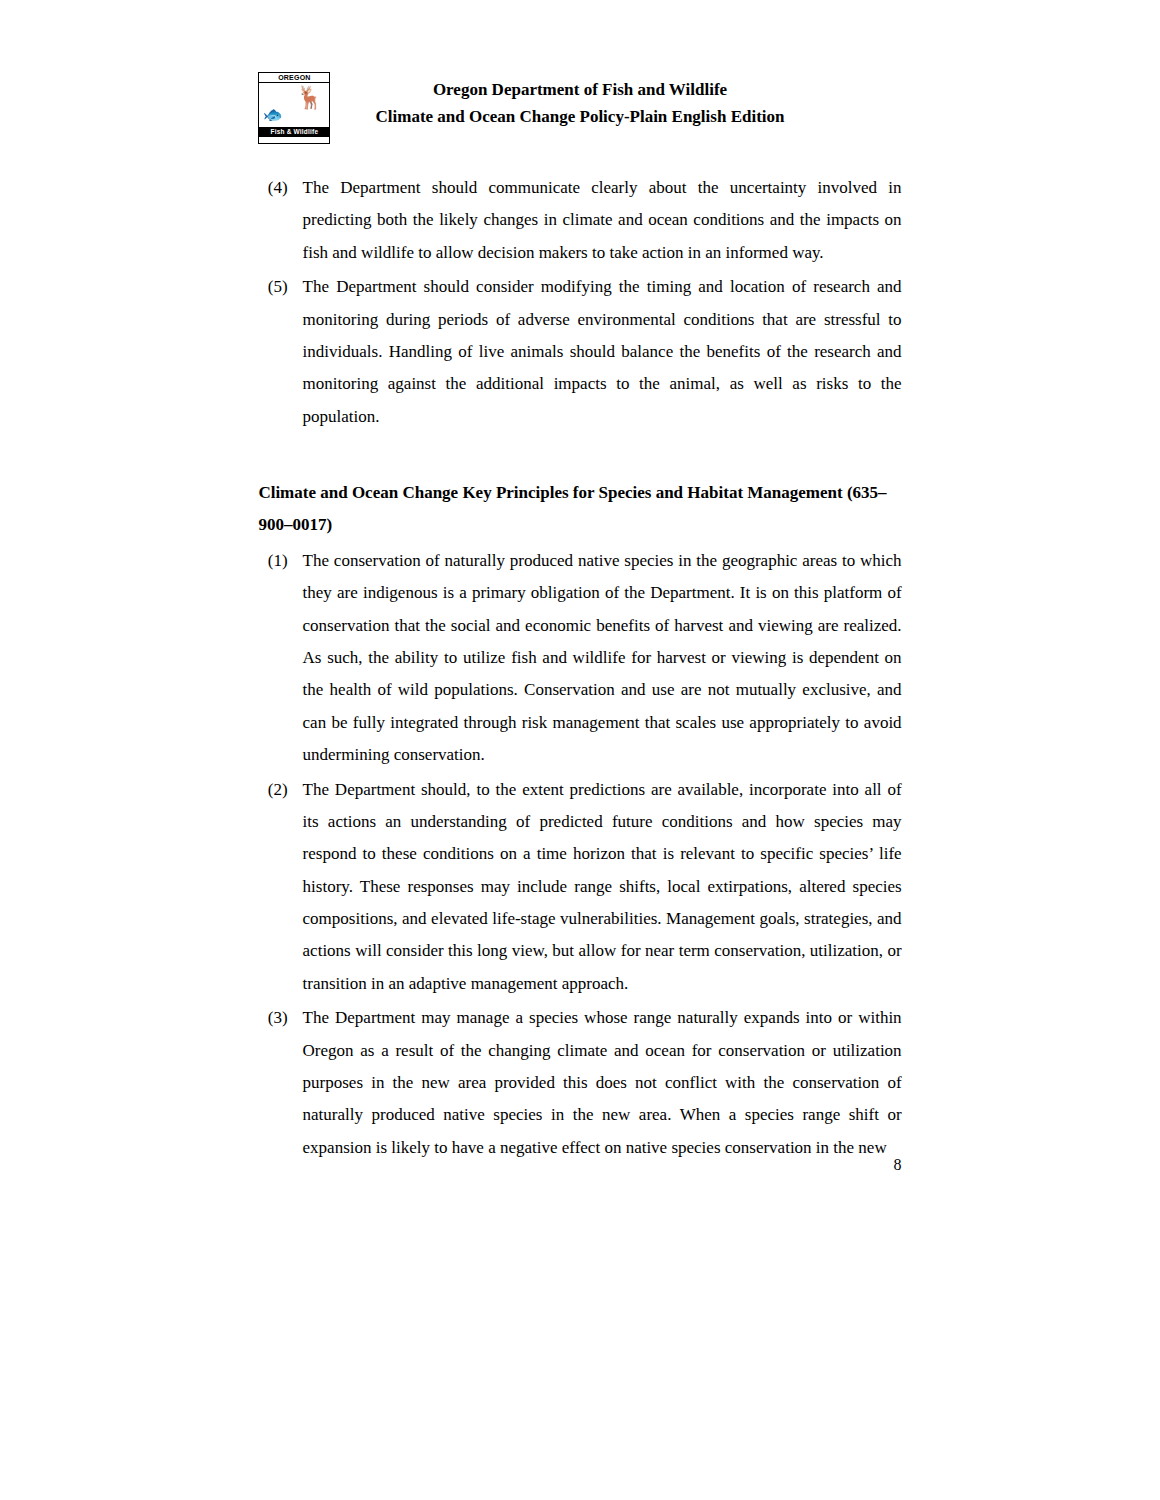OREGON
🦌 🐟
Fish & Wildlife
Oregon Department of Fish and Wildlife
Climate and Ocean Change Policy-Plain English Edition
(4) The Department should communicate clearly about the uncertainty involved in predicting both the likely changes in climate and ocean conditions and the impacts on fish and wildlife to allow decision makers to take action in an informed way.
(5) The Department should consider modifying the timing and location of research and monitoring during periods of adverse environmental conditions that are stressful to individuals. Handling of live animals should balance the benefits of the research and monitoring against the additional impacts to the animal, as well as risks to the population.
Climate and Ocean Change Key Principles for Species and Habitat Management (635–900–0017)
(1) The conservation of naturally produced native species in the geographic areas to which they are indigenous is a primary obligation of the Department. It is on this platform of conservation that the social and economic benefits of harvest and viewing are realized. As such, the ability to utilize fish and wildlife for harvest or viewing is dependent on the health of wild populations. Conservation and use are not mutually exclusive, and can be fully integrated through risk management that scales use appropriately to avoid undermining conservation.
(2) The Department should, to the extent predictions are available, incorporate into all of its actions an understanding of predicted future conditions and how species may respond to these conditions on a time horizon that is relevant to specific species’ life history. These responses may include range shifts, local extirpations, altered species compositions, and elevated life-stage vulnerabilities. Management goals, strategies, and actions will consider this long view, but allow for near term conservation, utilization, or transition in an adaptive management approach.
(3) The Department may manage a species whose range naturally expands into or within Oregon as a result of the changing climate and ocean for conservation or utilization purposes in the new area provided this does not conflict with the conservation of naturally produced native species in the new area. When a species range shift or expansion is likely to have a negative effect on native species conservation in the new
8